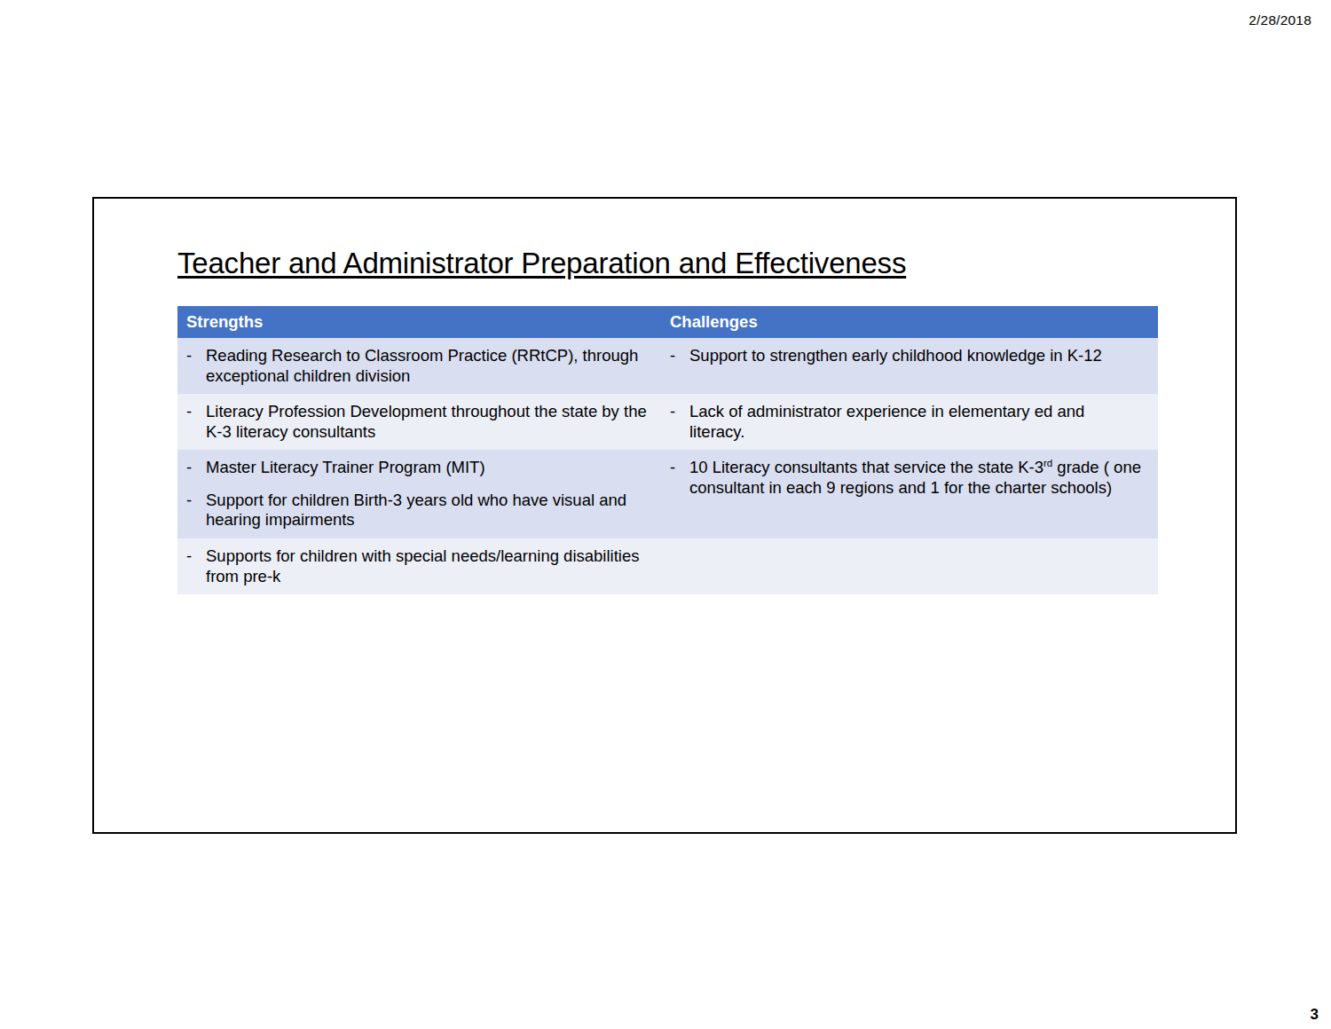2/28/2018
Teacher and Administrator Preparation and Effectiveness
| Strengths | Challenges |
| --- | --- |
| - Reading Research to Classroom Practice (RRtCP), through exceptional children division | - Support to strengthen early childhood knowledge in K-12 |
| - Literacy Profession Development throughout the state by the K-3 literacy consultants | - Lack of administrator experience in elementary ed and literacy. |
| - Master Literacy Trainer Program (MIT) - Support for children Birth-3 years old who have visual and hearing impairments | - 10 Literacy consultants that service the state K-3 rd grade ( one consultant in each 9 regions and 1 for the charter schools) |
| - Supports for children with special needs/learning disabilities from pre-k | |
3